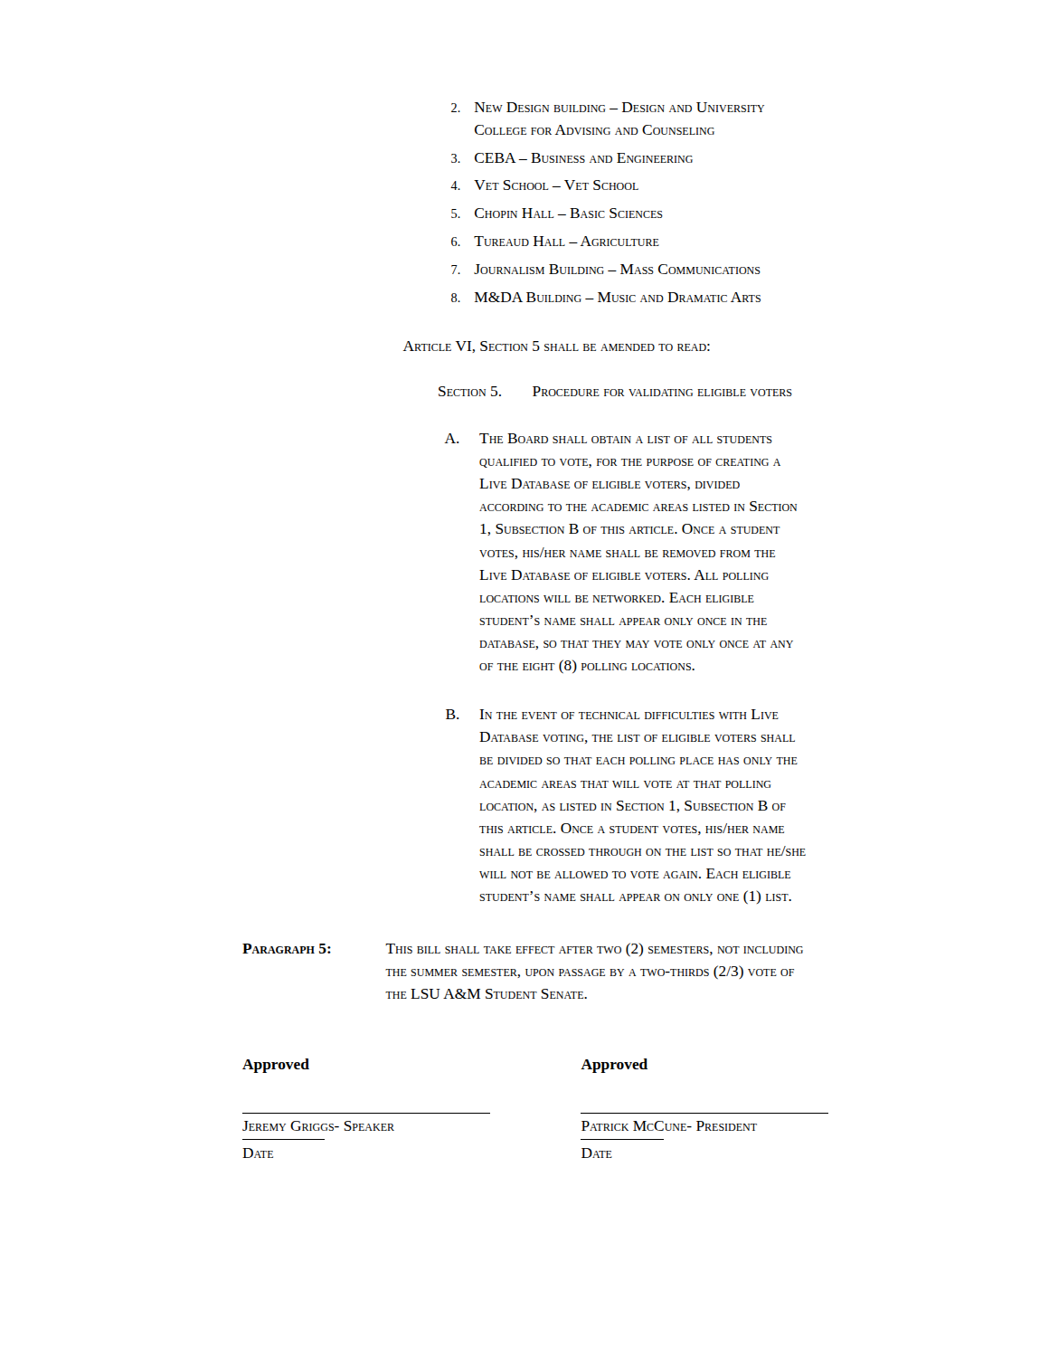New Design building – Design and University College for Advising and Counseling
CEBA – Business and Engineering
Vet School – Vet School
Chopin Hall – Basic Sciences
Tureaud Hall – Agriculture
Journalism Building – Mass Communications
M&DA Building – Music and Dramatic Arts
Article VI, Section 5 shall be amended to read:
Section 5.
Procedure for validating eligible voters
The Board shall obtain a list of all students qualified to vote, for the purpose of creating a Live Database of eligible voters, divided according to the academic areas listed in Section 1, Subsection B of this article. Once a student votes, his/her name shall be removed from the Live Database of eligible voters. All polling locations will be networked. Each eligible student’s name shall appear only once in the database, so that they may vote only once at any of the eight (8) polling locations.
In the event of technical difficulties with Live Database voting, the list of eligible voters shall be divided so that each polling place has only the academic areas that will vote at that polling location, as listed in Section 1, Subsection B of this article. Once a student votes, his/her name shall be crossed through on the list so that he/she will not be allowed to vote again. Each eligible student’s name shall appear on only one (1) list.
Paragraph 5:
This bill shall take effect after two (2) semesters, not including the summer semester, upon passage by a two-thirds (2/3) vote of the LSU A&M Student Senate.
Approved
Jeremy Griggs- Speaker
Date
Approved
Patrick McCune- President
Date